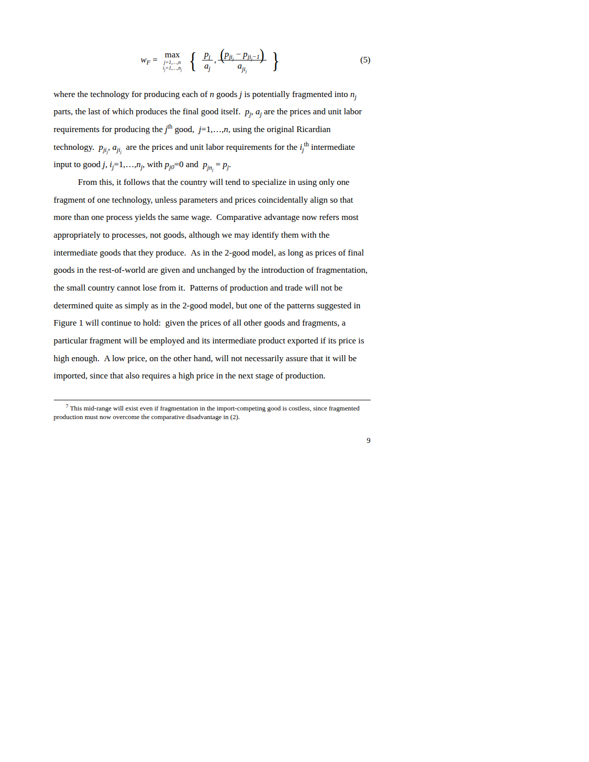wF = max j=1,…,n
ij=1,…,nj { pj aj , (pjij − pjij−1) ajij }
(5)
where the technology for producing each of n goods j is potentially fragmented into nj parts, the last of which produces the final good itself. pj, aj are the prices and unit labor requirements for producing the jth good, j=1,…,n, using the original Ricardian technology. pjij, ajij are the prices and unit labor requirements for the ij th intermediate input to good j, ij=1,…,nj, with pj0=0 and pjnj = pj.
From this, it follows that the country will tend to specialize in using only one fragment of one technology, unless parameters and prices coincidentally align so that more than one process yields the same wage. Comparative advantage now refers most appropriately to processes, not goods, although we may identify them with the intermediate goods that they produce. As in the 2-good model, as long as prices of final goods in the rest-of-world are given and unchanged by the introduction of fragmentation, the small country cannot lose from it. Patterns of production and trade will not be determined quite as simply as in the 2-good model, but one of the patterns suggested in Figure 1 will continue to hold: given the prices of all other goods and fragments, a particular fragment will be employed and its intermediate product exported if its price is high enough. A low price, on the other hand, will not necessarily assure that it will be imported, since that also requires a high price in the next stage of production.
7 This mid-range will exist even if fragmentation in the import-competing good is costless, since fragmented production must now overcome the comparative disadvantage in (2).
9